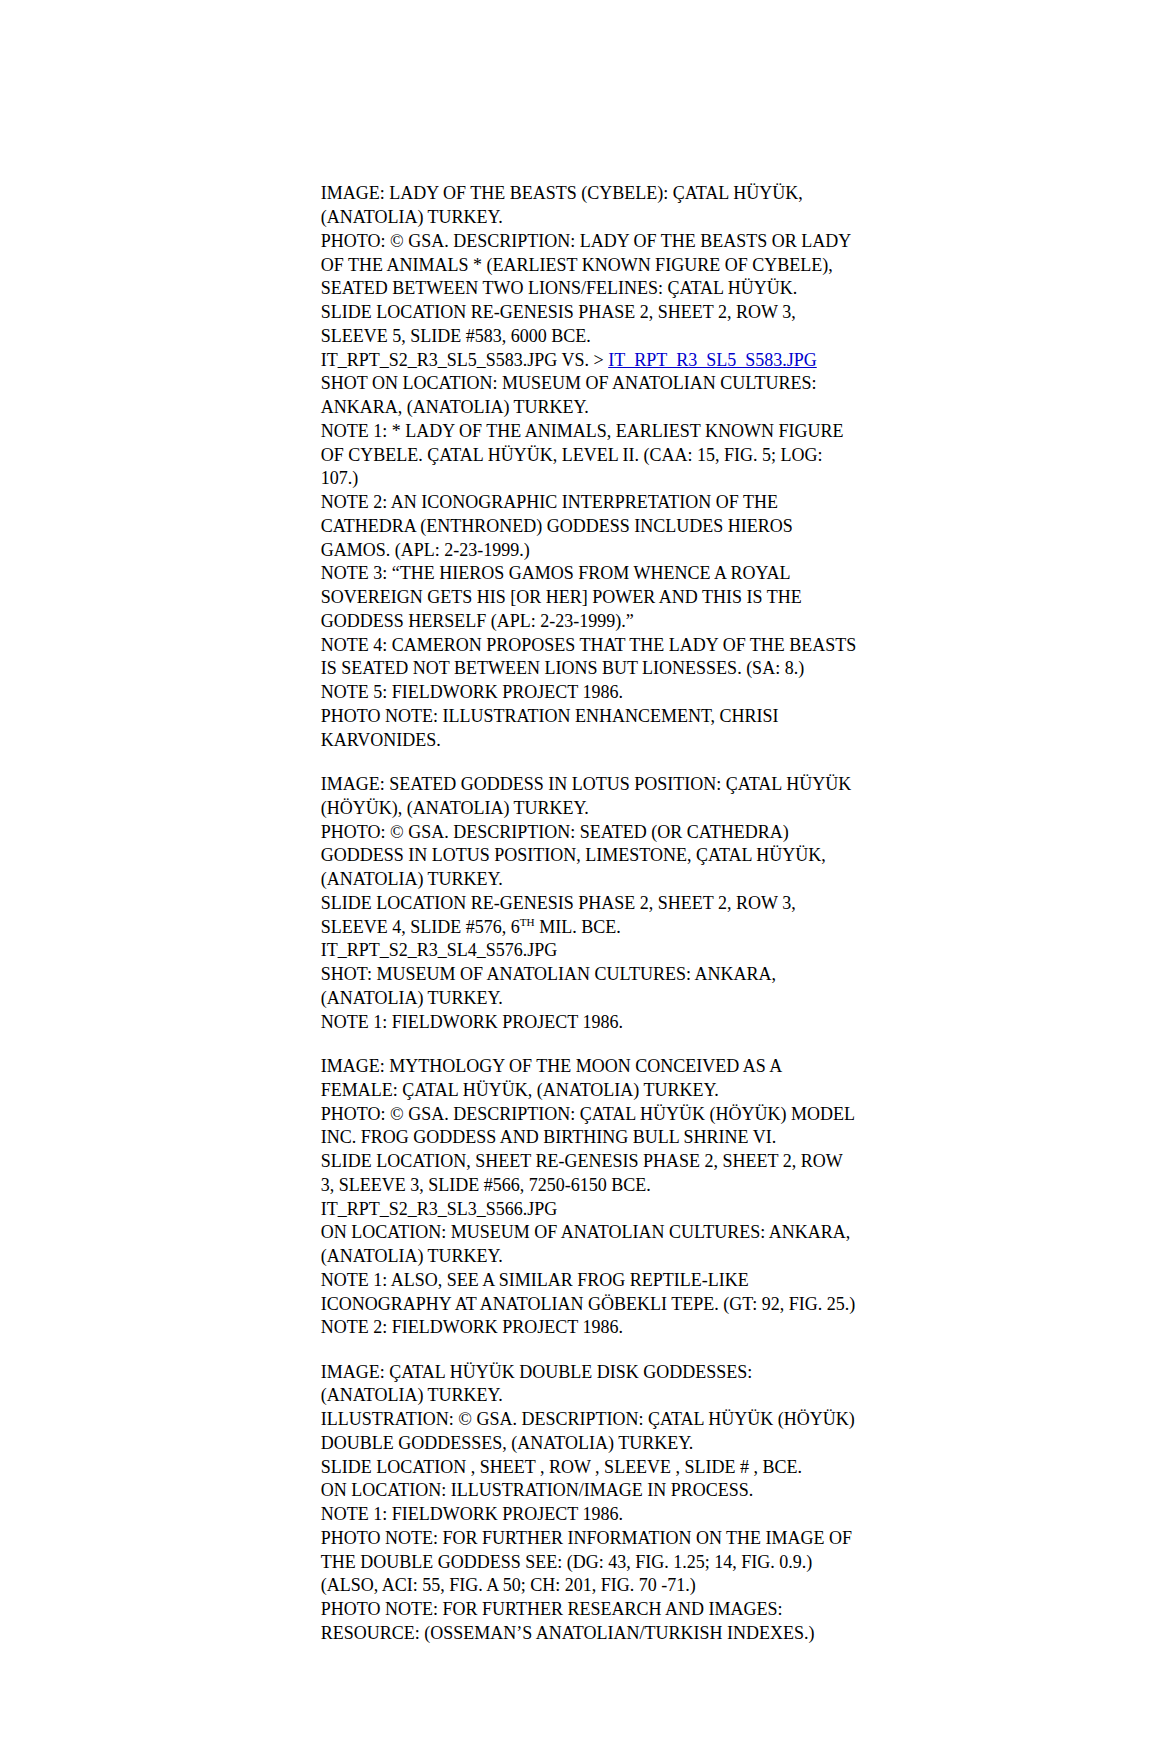IMAGE: LADY OF THE BEASTS (CYBELE): ÇATAL HÜYÜK, (ANATOLIA) TURKEY.
PHOTO: © GSA. DESCRIPTION: LADY OF THE BEASTS OR LADY OF THE ANIMALS * (EARLIEST KNOWN FIGURE OF CYBELE), SEATED BETWEEN TWO LIONS/FELINES: ÇATAL HÜYÜK.
SLIDE LOCATION RE-GENESIS PHASE 2, SHEET 2, ROW 3, SLEEVE 5, SLIDE #583, 6000 BCE.
IT_RPT_S2_R3_SL5_S583.jpg VS. > IT_RPT_R3_SL5_S583.jpg
SHOT ON LOCATION: MUSEUM OF ANATOLIAN CULTURES: ANKARA, (ANATOLIA) TURKEY.
NOTE 1: * LADY OF THE ANIMALS, EARLIEST KNOWN FIGURE OF CYBELE. ÇATAL HÜYÜK, LEVEL II. (CAA: 15, FIG. 5; LOG: 107.)
NOTE 2: AN ICONOGRAPHIC INTERPRETATION OF THE CATHEDRA (ENTHRONED) GODDESS INCLUDES HIEROS GAMOS. (APL: 2-23-1999.)
NOTE 3: “THE HIEROS GAMOS FROM WHENCE A ROYAL SOVEREIGN GETS HIS [OR HER] POWER AND THIS IS THE GODDESS HERSELF (APL: 2-23-1999).”
NOTE 4: CAMERON PROPOSES THAT THE LADY OF THE BEASTS IS SEATED NOT BETWEEN LIONS BUT LIONESSES. (SA: 8.)
NOTE 5: FIELDWORK PROJECT 1986.
PHOTO NOTE: ILLUSTRATION ENHANCEMENT, CHRISI KARVONIDES.
IMAGE: SEATED GODDESS IN LOTUS POSITION: ÇATAL HÜYÜK (HÖYÜK), (ANATOLIA) TURKEY.
PHOTO: © GSA. DESCRIPTION: SEATED (OR CATHEDRA) GODDESS IN LOTUS POSITION, LIMESTONE, ÇATAL HÜYÜK, (ANATOLIA) TURKEY.
SLIDE LOCATION RE-GENESIS PHASE 2, SHEET 2, ROW 3, SLEEVE 4, SLIDE #576, 6TH MIL. BCE.
IT_RPT_S2_R3_SL4_S576.jpg
SHOT: MUSEUM OF ANATOLIAN CULTURES: ANKARA, (ANATOLIA) TURKEY.
NOTE 1: FIELDWORK PROJECT 1986.
IMAGE: MYTHOLOGY OF THE MOON CONCEIVED AS A FEMALE: ÇATAL HÜYÜK, (ANATOLIA) TURKEY.
PHOTO: © GSA. DESCRIPTION: ÇATAL HÜYÜK (HÖYÜK) MODEL INC. FROG GODDESS AND BIRTHING BULL SHRINE VI.
SLIDE LOCATION, SHEET RE-GENESIS PHASE 2, SHEET 2, ROW 3, SLEEVE 3, SLIDE #566, 7250-6150 BCE.
IT_RPT_S2_R3_SL3_S566.jpg
ON LOCATION: MUSEUM OF ANATOLIAN CULTURES: ANKARA, (ANATOLIA) TURKEY.
NOTE 1: ALSO, SEE A SIMILAR FROG REPTILE-LIKE ICONOGRAPHY AT ANATOLIAN GÖBEKLI TEPE. (GT: 92, FIG. 25.)
NOTE 2: FIELDWORK PROJECT 1986.
IMAGE: ÇATAL HÜYÜK DOUBLE DISK GODDESSES: (ANATOLIA) TURKEY.
ILLUSTRATION: © GSA. DESCRIPTION: ÇATAL HÜYÜK (HÖYÜK) DOUBLE GODDESSES, (ANATOLIA) TURKEY.
SLIDE LOCATION , SHEET , ROW , SLEEVE , SLIDE # , BCE.
ON LOCATION: ILLUSTRATION/IMAGE IN PROCESS.
NOTE 1: FIELDWORK PROJECT 1986.
PHOTO NOTE: FOR FURTHER INFORMATION ON THE IMAGE OF THE DOUBLE GODDESS SEE: (DG: 43, FIG. 1.25; 14, FIG. 0.9.) (ALSO, ACI: 55, FIG. A 50; CH: 201, FIG. 70 -71.)
PHOTO NOTE: FOR FURTHER RESEARCH AND IMAGES:
RESOURCE: (OSSEMAN’S ANATOLIAN/TURKISH INDEXES.)